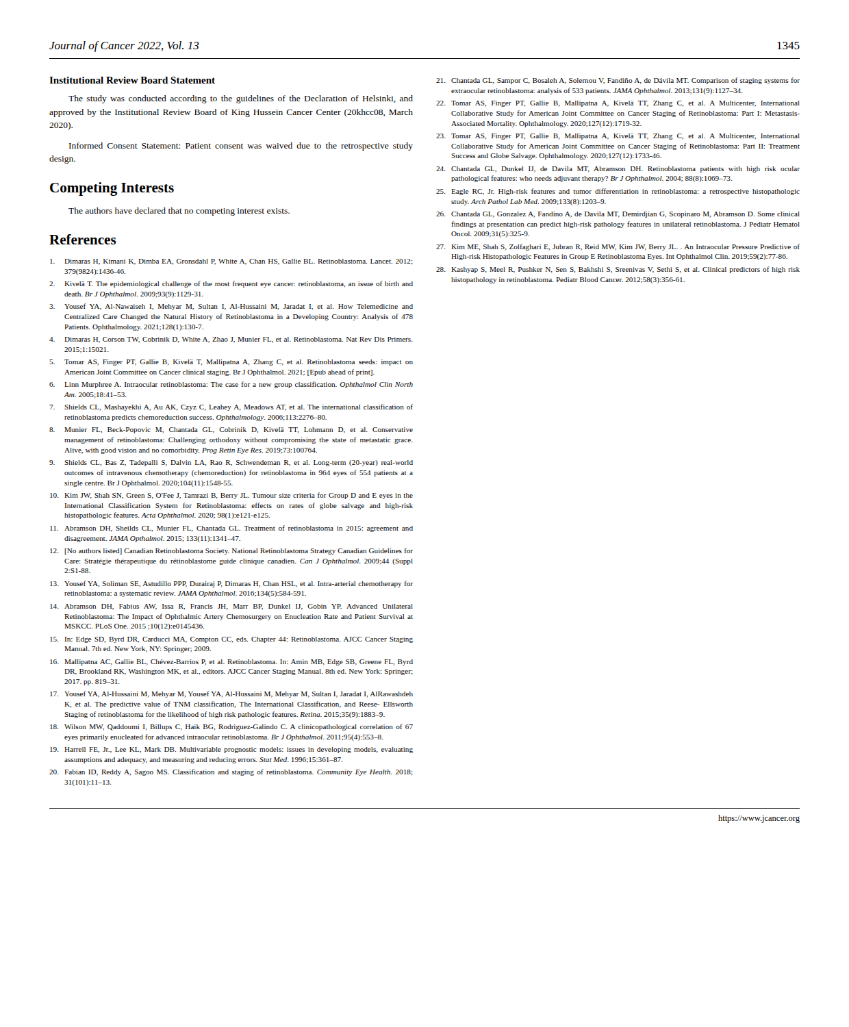Journal of Cancer 2022, Vol. 13
1345
Institutional Review Board Statement
The study was conducted according to the guidelines of the Declaration of Helsinki, and approved by the Institutional Review Board of King Hussein Cancer Center (20khcc08, March 2020).
Informed Consent Statement: Patient consent was waived due to the retrospective study design.
Competing Interests
The authors have declared that no competing interest exists.
References
Dimaras H, Kimani K, Dimba EA, Gronsdahl P, White A, Chan HS, Gallie BL. Retinoblastoma. Lancet. 2012; 379(9824):1436-46.
Kivelä T. The epidemiological challenge of the most frequent eye cancer: retinoblastoma, an issue of birth and death. Br J Ophthalmol. 2009;93(9):1129-31.
Yousef YA, Al-Nawaiseh I, Mehyar M, Sultan I, Al-Hussaini M, Jaradat I, et al. How Telemedicine and Centralized Care Changed the Natural History of Retinoblastoma in a Developing Country: Analysis of 478 Patients. Ophthalmology. 2021;128(1):130-7.
Dimaras H, Corson TW, Cobrinik D, White A, Zhao J, Munier FL, et al. Retinoblastoma. Nat Rev Dis Primers. 2015;1:15021.
Tomar AS, Finger PT, Gallie B, Kivelä T, Mallipatna A, Zhang C, et al. Retinoblastoma seeds: impact on American Joint Committee on Cancer clinical staging. Br J Ophthalmol. 2021; [Epub ahead of print].
Linn Murphree A. Intraocular retinoblastoma: The case for a new group classification. Ophthalmol Clin North Am. 2005;18:41–53.
Shields CL, Mashayekhi A, Au AK, Czyz C, Leahey A, Meadows AT, et al. The international classification of retinoblastoma predicts chemoreduction success. Ophthalmology. 2006;113:2276–80.
Munier FL, Beck-Popovic M, Chantada GL, Cobrinik D, Kivelä TT, Lohmann D, et al. Conservative management of retinoblastoma: Challenging orthodoxy without compromising the state of metastatic grace. Alive, with good vision and no comorbidity. Prog Retin Eye Res. 2019;73:100764.
Shields CL, Bas Z, Tadepalli S, Dalvin LA, Rao R, Schwendeman R, et al. Long-term (20-year) real-world outcomes of intravenous chemotherapy (chemoreduction) for retinoblastoma in 964 eyes of 554 patients at a single centre. Br J Ophthalmol. 2020;104(11):1548-55.
Kim JW, Shah SN, Green S, O'Fee J, Tamrazi B, Berry JL. Tumour size criteria for Group D and E eyes in the International Classification System for Retinoblastoma: effects on rates of globe salvage and high-risk histopathologic features. Acta Ophthalmol. 2020; 98(1):e121-e125.
Abramson DH, Sheilds CL, Munier FL, Chantada GL. Treatment of retinoblastoma in 2015: agreement and disagreement. JAMA Opthalmol. 2015; 133(11):1341–47.
[No authors listed] Canadian Retinoblastoma Society. National Retinoblastoma Strategy Canadian Guidelines for Care: Stratégie thérapeutique du rétinoblastome guide clinique canadien. Can J Ophthalmol. 2009;44 (Suppl 2:S1-88.
Yousef YA, Soliman SE, Astudillo PPP, Durairaj P, Dimaras H, Chan HSL, et al. Intra-arterial chemotherapy for retinoblastoma: a systematic review. JAMA Ophthalmol. 2016;134(5):584-591.
Abramson DH, Fabius AW, Issa R, Francis JH, Marr BP, Dunkel IJ, Gobin YP. Advanced Unilateral Retinoblastoma: The Impact of Ophthalmic Artery Chemosurgery on Enucleation Rate and Patient Survival at MSKCC. PLoS One. 2015 ;10(12):e0145436.
In: Edge SD, Byrd DR, Carducci MA, Compton CC, eds. Chapter 44: Retinoblastoma. AJCC Cancer Staging Manual. 7th ed. New York, NY: Springer; 2009.
Mallipatna AC, Gallie BL, Chévez-Barrios P, et al. Retinoblastoma. In: Amin MB, Edge SB, Greene FL, Byrd DR, Brookland RK, Washington MK, et al., editors. AJCC Cancer Staging Manual. 8th ed. New York: Springer; 2017. pp. 819–31.
Yousef YA, Al-Hussaini M, Mehyar M, Yousef YA, Al-Hussaini M, Mehyar M, Sultan I, Jaradat I, AlRawashdeh K, et al. The predictive value of TNM classification, The International Classification, and Reese- Ellsworth Staging of retinoblastoma for the likelihood of high risk pathologic features. Retina. 2015;35(9):1883–9.
Wilson MW, Qaddoumi I, Billups C, Haik BG, Rodriguez-Galindo C. A clinicopathological correlation of 67 eyes primarily enucleated for advanced intraocular retinoblastoma. Br J Ophthalmol. 2011;95(4):553–8.
Harrell FE, Jr., Lee KL, Mark DB. Multivariable prognostic models: issues in developing models, evaluating assumptions and adequacy, and measuring and reducing errors. Stat Med. 1996;15:361–87.
Fabian ID, Reddy A, Sagoo MS. Classification and staging of retinoblastoma. Community Eye Health. 2018; 31(101):11–13.
Chantada GL, Sampor C, Bosaleh A, Solernou V, Fandiño A, de Dávila MT. Comparison of staging systems for extraocular retinoblastoma: analysis of 533 patients. JAMA Ophthalmol. 2013;131(9):1127–34.
Tomar AS, Finger PT, Gallie B, Mallipatna A, Kivelä TT, Zhang C, et al. A Multicenter, International Collaborative Study for American Joint Committee on Cancer Staging of Retinoblastoma: Part I: Metastasis-Associated Mortality. Ophthalmology. 2020;127(12):1719-32.
Tomar AS, Finger PT, Gallie B, Mallipatna A, Kivelä TT, Zhang C, et al. A Multicenter, International Collaborative Study for American Joint Committee on Cancer Staging of Retinoblastoma: Part II: Treatment Success and Globe Salvage. Ophthalmology. 2020;127(12):1733-46.
Chantada GL, Dunkel IJ, de Davila MT, Abramson DH. Retinoblastoma patients with high risk ocular pathological features: who needs adjuvant therapy? Br J Ophthalmol. 2004; 88(8):1069–73.
Eagle RC, Jr. High-risk features and tumor differentiation in retinoblastoma: a retrospective histopathologic study. Arch Pathol Lab Med. 2009;133(8):1203–9.
Chantada GL, Gonzalez A, Fandino A, de Davila MT, Demirdjian G, Scopinaro M, Abramson D. Some clinical findings at presentation can predict high-risk pathology features in unilateral retinoblastoma. J Pediatr Hematol Oncol. 2009;31(5):325-9.
Kim ME, Shah S, Zolfaghari E, Jubran R, Reid MW, Kim JW, Berry JL. . An Intraocular Pressure Predictive of High-risk Histopathologic Features in Group E Retinoblastoma Eyes. Int Ophthalmol Clin. 2019;59(2):77-86.
Kashyap S, Meel R, Pushker N, Sen S, Bakhshi S, Sreenivas V, Sethi S, et al. Clinical predictors of high risk histopathology in retinoblastoma. Pediatr Blood Cancer. 2012;58(3):356-61.
https://www.jcancer.org